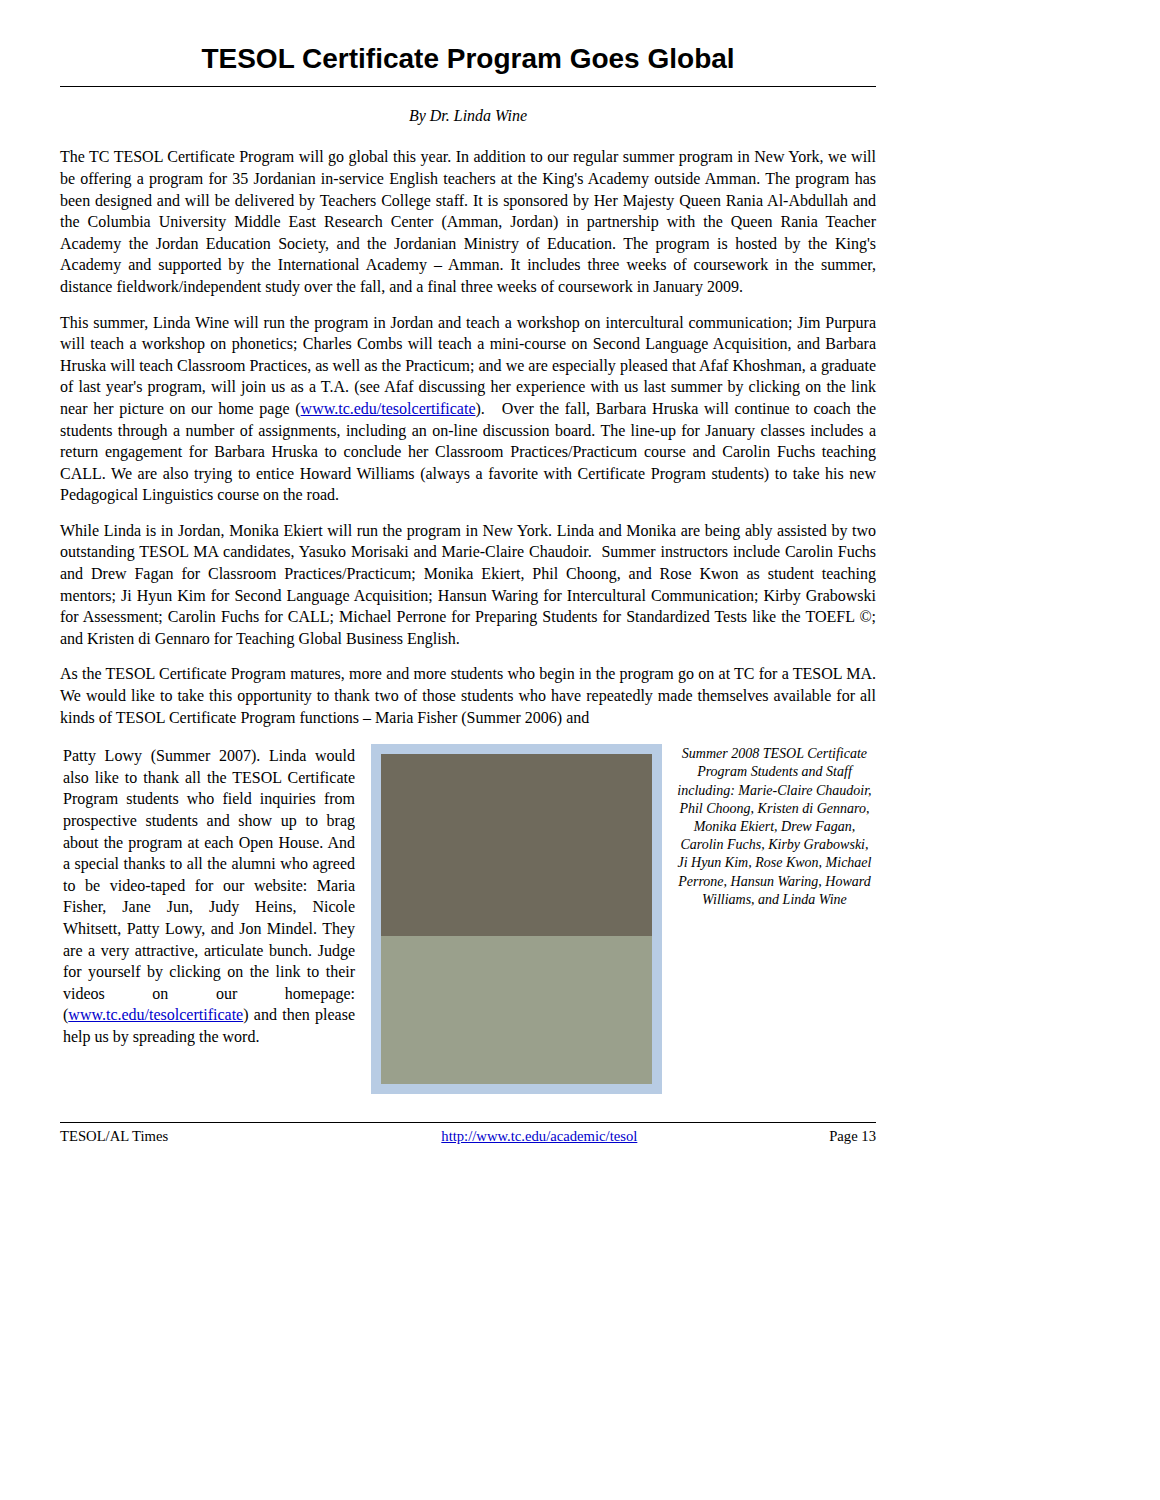TESOL Certificate Program Goes Global
By Dr. Linda Wine
The TC TESOL Certificate Program will go global this year. In addition to our regular summer program in New York, we will be offering a program for 35 Jordanian in-service English teachers at the King's Academy outside Amman. The program has been designed and will be delivered by Teachers College staff. It is sponsored by Her Majesty Queen Rania Al-Abdullah and the Columbia University Middle East Research Center (Amman, Jordan) in partnership with the Queen Rania Teacher Academy the Jordan Education Society, and the Jordanian Ministry of Education. The program is hosted by the King's Academy and supported by the International Academy – Amman. It includes three weeks of coursework in the summer, distance fieldwork/independent study over the fall, and a final three weeks of coursework in January 2009.
This summer, Linda Wine will run the program in Jordan and teach a workshop on intercultural communication; Jim Purpura will teach a workshop on phonetics; Charles Combs will teach a mini-course on Second Language Acquisition, and Barbara Hruska will teach Classroom Practices, as well as the Practicum; and we are especially pleased that Afaf Khoshman, a graduate of last year's program, will join us as a T.A. (see Afaf discussing her experience with us last summer by clicking on the link near her picture on our home page (www.tc.edu/tesolcertificate). Over the fall, Barbara Hruska will continue to coach the students through a number of assignments, including an on-line discussion board. The line-up for January classes includes a return engagement for Barbara Hruska to conclude her Classroom Practices/Practicum course and Carolin Fuchs teaching CALL. We are also trying to entice Howard Williams (always a favorite with Certificate Program students) to take his new Pedagogical Linguistics course on the road.
While Linda is in Jordan, Monika Ekiert will run the program in New York. Linda and Monika are being ably assisted by two outstanding TESOL MA candidates, Yasuko Morisaki and Marie-Claire Chaudoir. Summer instructors include Carolin Fuchs and Drew Fagan for Classroom Practices/Practicum; Monika Ekiert, Phil Choong, and Rose Kwon as student teaching mentors; Ji Hyun Kim for Second Language Acquisition; Hansun Waring for Intercultural Communication; Kirby Grabowski for Assessment; Carolin Fuchs for CALL; Michael Perrone for Preparing Students for Standardized Tests like the TOEFL ©; and Kristen di Gennaro for Teaching Global Business English.
As the TESOL Certificate Program matures, more and more students who begin in the program go on at TC for a TESOL MA. We would like to take this opportunity to thank two of those students who have repeatedly made themselves available for all kinds of TESOL Certificate Program functions – Maria Fisher (Summer 2006) and
| Patty Lowy (Summer 2007). Linda would also like to thank all the TESOL Certificate Program students who field inquiries from prospective students and show up to brag about the program at each Open House. And a special thanks to all the alumni who agreed to be video-taped for our website: Maria Fisher, Jane Jun, Judy Heins, Nicole Whitsett, Patty Lowy, and Jon Mindel. They are a very attractive, articulate bunch. Judge for yourself by clicking on the link to their videos on our homepage: ( www.tc.edu/tesolcertificate ) and then please help us by spreading the word. | | Summer 2008 TESOL Certificate Program Students and Staff including: Marie-Claire Chaudoir, Phil Choong, Kristen di Gennaro, Monika Ekiert, Drew Fagan, Carolin Fuchs, Kirby Grabowski, Ji Hyun Kim, Rose Kwon, Michael Perrone, Hansun Waring, Howard Williams, and Linda Wine |
| TESOL/AL Times | http://www.tc.edu/academic/tesol | Page 13 |